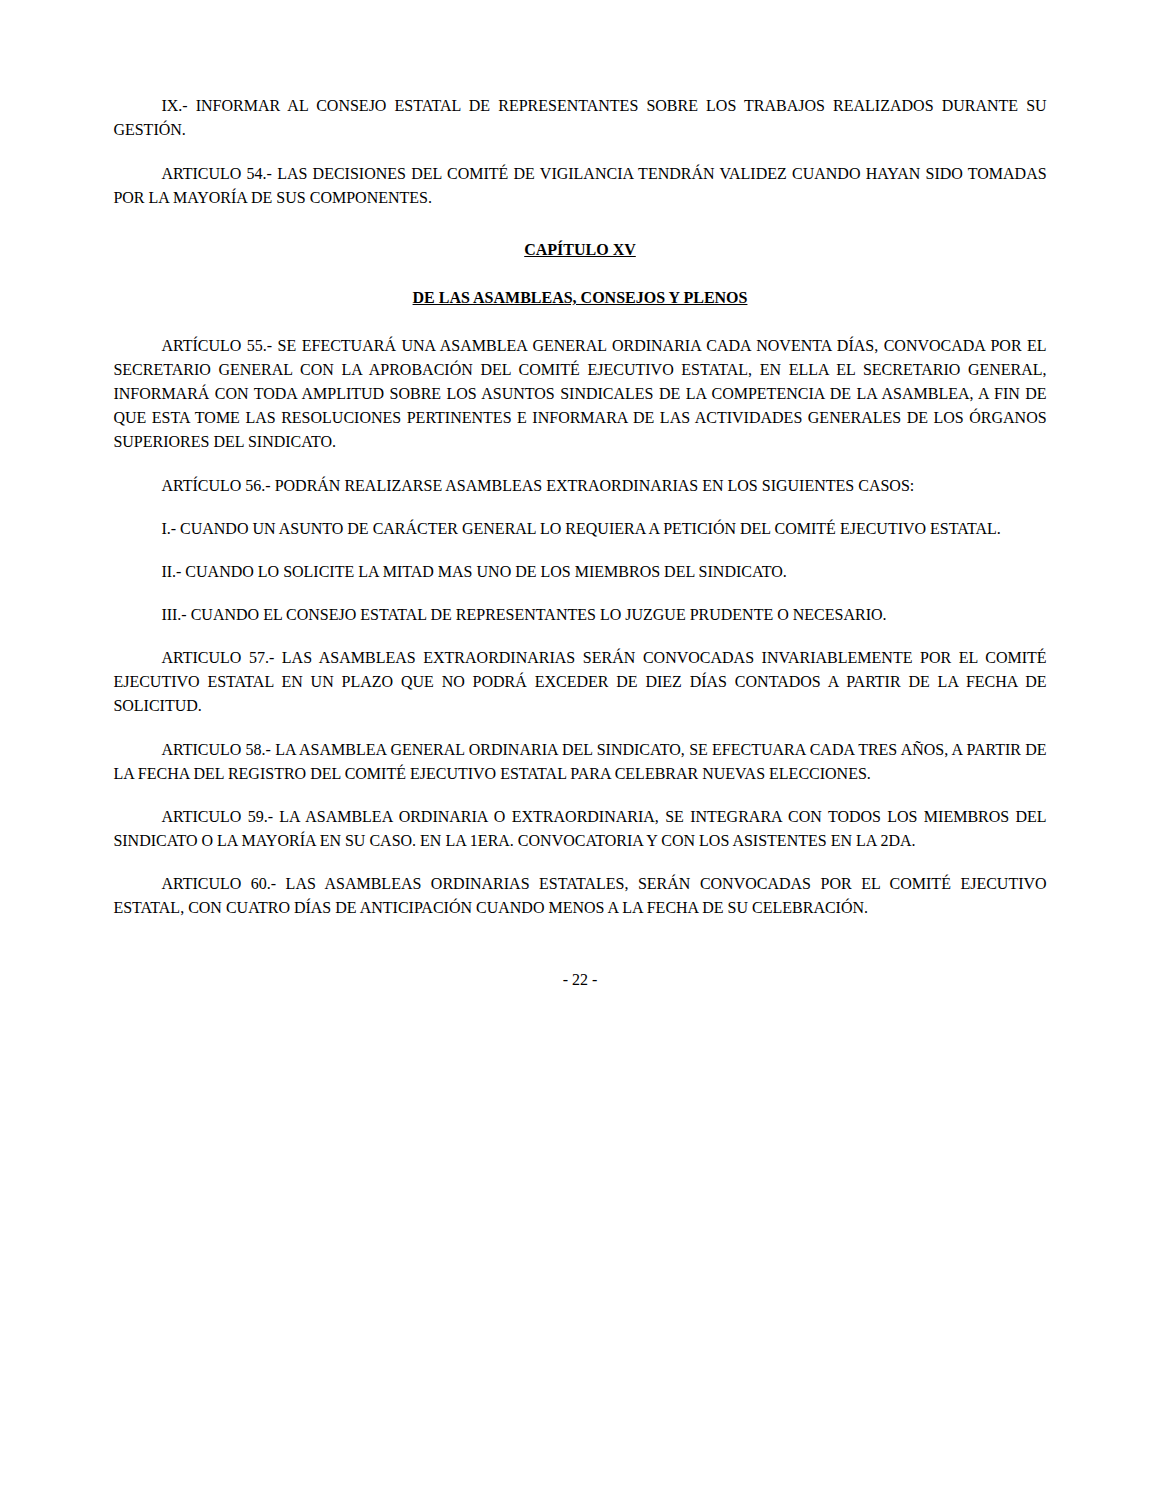IX.- Informar al Consejo Estatal de Representantes sobre los trabajos realizados durante su gestión.
Articulo 54.- Las decisiones del Comité de Vigilancia tendrán validez cuando hayan sido tomadas por la mayoría de sus componentes.
Capítulo XV
De las Asambleas, Consejos y Plenos
Artículo 55.- Se efectuará una Asamblea General Ordinaria cada noventa días, convocada por el Secretario General con la aprobación del Comité Ejecutivo Estatal, en ella el Secretario General, informará con toda amplitud sobre los asuntos sindicales de la competencia de la Asamblea, a fin de que esta tome las resoluciones pertinentes e informara de las actividades generales de los órganos superiores del Sindicato.
Artículo 56.- Podrán realizarse Asambleas Extraordinarias en los siguientes casos:
I.- Cuando un asunto de carácter general lo requiera a petición del Comité Ejecutivo Estatal.
II.- Cuando lo solicite la mitad mas uno de los miembros del Sindicato.
III.- Cuando el Consejo Estatal de Representantes lo juzgue prudente o necesario.
Articulo 57.- Las Asambleas Extraordinarias serán convocadas invariablemente por el Comité Ejecutivo Estatal en un plazo que no podrá exceder de diez días contados a partir de la fecha de solicitud.
Articulo 58.- La Asamblea General Ordinaria del Sindicato, se efectuara cada tres años, a partir de la fecha del registro del Comité Ejecutivo Estatal para celebrar nuevas elecciones.
Articulo 59.- La Asamblea Ordinaria o Extraordinaria, se integrara con todos los miembros del Sindicato o la mayoría en su caso. En la 1era. Convocatoria y con los asistentes en la 2da.
Articulo 60.- Las Asambleas Ordinarias Estatales, serán convocadas por el Comité Ejecutivo Estatal, con cuatro días de anticipación cuando menos a la fecha de su celebración.
- 22 -